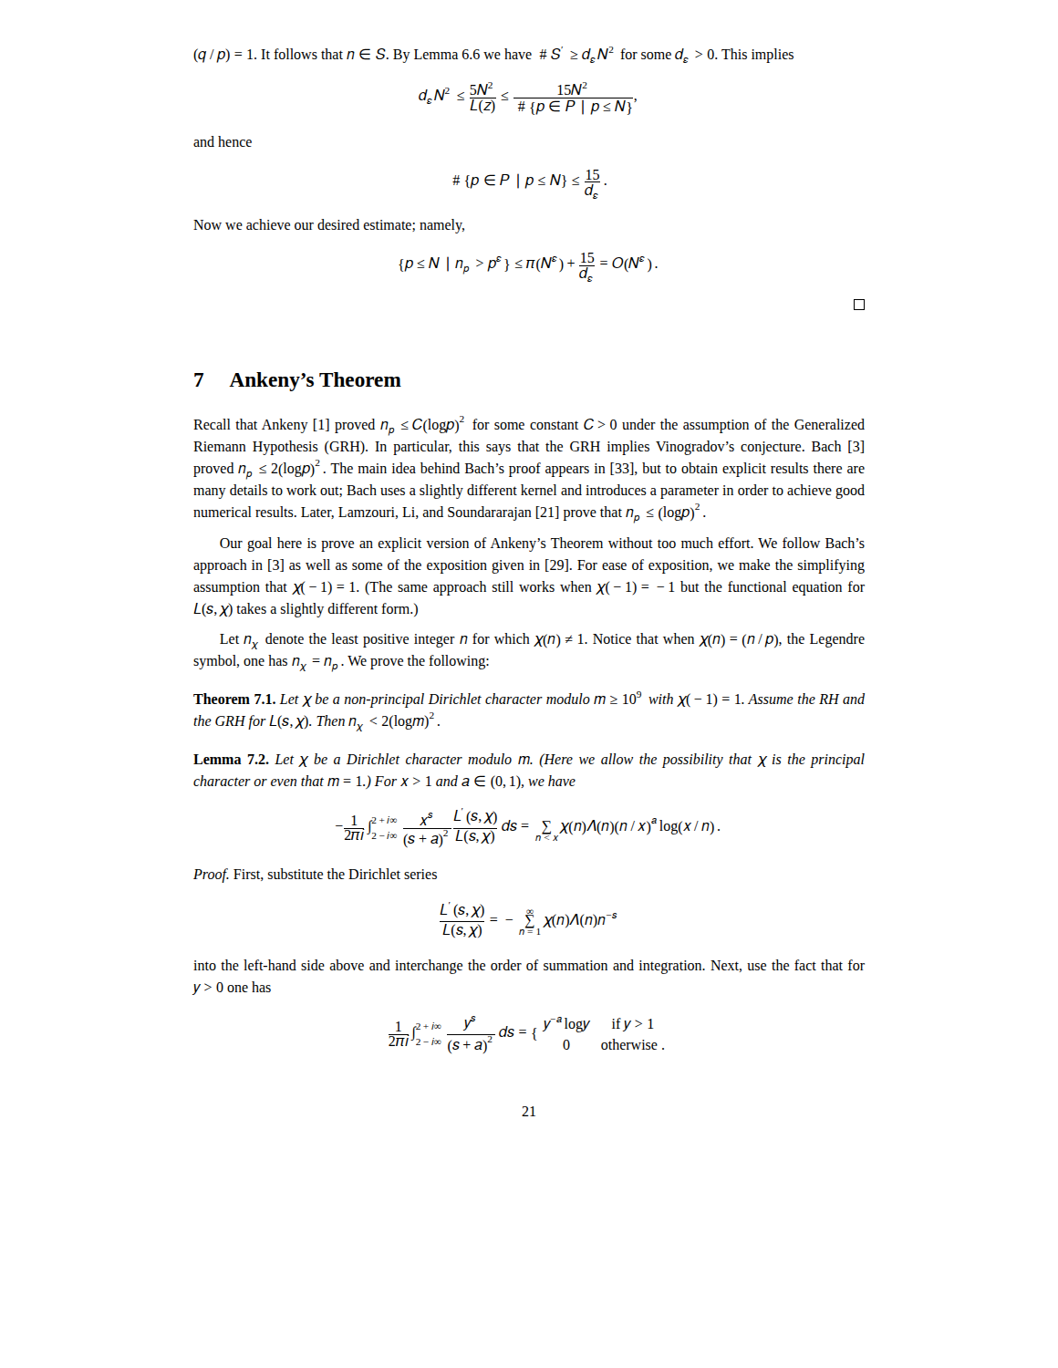(q/p)=1. It follows that n∈S. By Lemma 6.6 we have #S′≥dεN2 for some dε>0. This implies
dεN2 ≤ 5N2L(z) ≤ 15N2 #{p∈P∣p≤N} ,
and hence
#{p∈P∣p≤N} ≤ 15dε .
Now we achieve our desired estimate; namely,
{p≤N∣np>pε} ≤ π(Nε) + 15dε = O(Nε) .
7 Ankeny’s Theorem
Recall that Ankeny [1] proved np≤C(log⁡p)2 for some constant C>0 under the assumption of the Generalized Riemann Hypothesis (GRH). In particular, this says that the GRH implies Vinogradov’s conjecture. Bach [3] proved np≤2(log⁡p)2. The main idea behind Bach’s proof appears in [33], but to obtain explicit results there are many details to work out; Bach uses a slightly different kernel and introduces a parameter in order to achieve good numerical results. Later, Lamzouri, Li, and Soundararajan [21] prove that np≤(log⁡p)2.
Our goal here is prove an explicit version of Ankeny’s Theorem without too much effort. We follow Bach’s approach in [3] as well as some of the exposition given in [29]. For ease of exposition, we make the simplifying assumption that χ(−1)=1. (The same approach still works when χ(−1)=−1 but the functional equation for L(s,χ) takes a slightly different form.)
Let nχ denote the least positive integer n for which χ(n)≠1. Notice that when χ(n)=(n/p), the Legendre symbol, one has nχ=np. We prove the following:
Theorem 7.1. Let χ be a non-principal Dirichlet character modulo m≥109 with χ(−1)=1. Assume the RH and the GRH for L(s,χ). Then nχ<2(log⁡m)2.
Lemma 7.2. Let χ be a Dirichlet character modulo m. (Here we allow the possibility that χ is the principal character or even that m=1.) For x>1 and a∈(0,1), we have
− 12πi ∫ 2−i∞ 2+i∞ xs(s+a)2 L′(s,χ) L(s,χ) ds = ∑n<x χ(n) Λ(n) (n/x)a log⁡(x/n) .
Proof. First, substitute the Dirichlet series
L′(s,χ) L(s,χ) = − ∑ n=1 ∞ χ(n) Λ(n) n−s
into the left-hand side above and interchange the order of summation and integration. Next, use the fact that for y>0 one has
12πi ∫ 2−i∞ 2+i∞ ys(s+a)2 ds = { y−alog⁡y if y>1 0 otherwise .
21